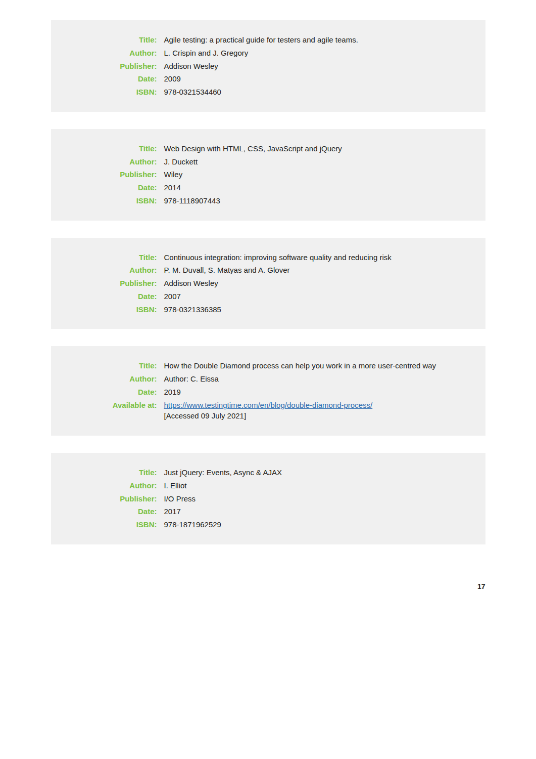| Title: | Agile testing: a practical guide for testers and agile teams. |
| Author: | L. Crispin and J. Gregory |
| Publisher: | Addison Wesley |
| Date: | 2009 |
| ISBN: | 978-0321534460 |
| Title: | Web Design with HTML, CSS, JavaScript and jQuery |
| Author: | J. Duckett |
| Publisher: | Wiley |
| Date: | 2014 |
| ISBN: | 978-1118907443 |
| Title: | Continuous integration: improving software quality and reducing risk |
| Author: | P. M. Duvall, S. Matyas and A. Glover |
| Publisher: | Addison Wesley |
| Date: | 2007 |
| ISBN: | 978-0321336385 |
| Title: | How the Double Diamond process can help you work in a more user-centred way |
| Author: | Author: C. Eissa |
| Date: | 2019 |
| Available at: | https://www.testingtime.com/en/blog/double-diamond-process/ [Accessed 09 July 2021] |
| Title: | Just jQuery: Events, Async & AJAX |
| Author: | I. Elliot |
| Publisher: | I/O Press |
| Date: | 2017 |
| ISBN: | 978-1871962529 |
17